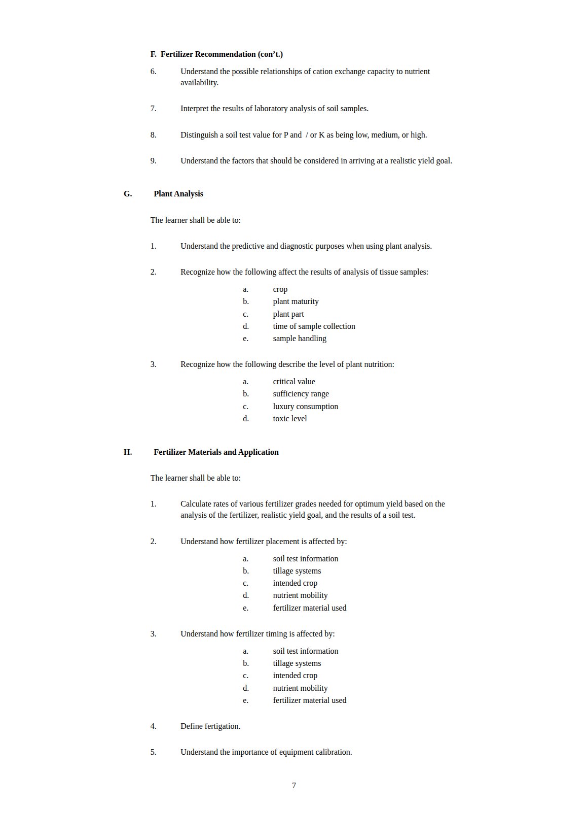F. Fertilizer Recommendation (con’t.)
6.
Understand the possible relationships of cation exchange capacity to nutrient availability.
7.
Interpret the results of laboratory analysis of soil samples.
8.
Distinguish a soil test value for P and / or K as being low, medium, or high.
9.
Understand the factors that should be considered in arriving at a realistic yield goal.
G.
Plant Analysis
The learner shall be able to:
1.
Understand the predictive and diagnostic purposes when using plant analysis.
2.
Recognize how the following affect the results of analysis of tissue samples:
a.
crop
b.
plant maturity
c.
plant part
d.
time of sample collection
e.
sample handling
3.
Recognize how the following describe the level of plant nutrition:
a.
critical value
b.
sufficiency range
c.
luxury consumption
d.
toxic level
H.
Fertilizer Materials and Application
The learner shall be able to:
1.
Calculate rates of various fertilizer grades needed for optimum yield based on the analysis of the fertilizer, realistic yield goal, and the results of a soil test.
2.
Understand how fertilizer placement is affected by:
a.
soil test information
b.
tillage systems
c.
intended crop
d.
nutrient mobility
e.
fertilizer material used
3.
Understand how fertilizer timing is affected by:
a.
soil test information
b.
tillage systems
c.
intended crop
d.
nutrient mobility
e.
fertilizer material used
4.
Define fertigation.
5.
Understand the importance of equipment calibration.
7